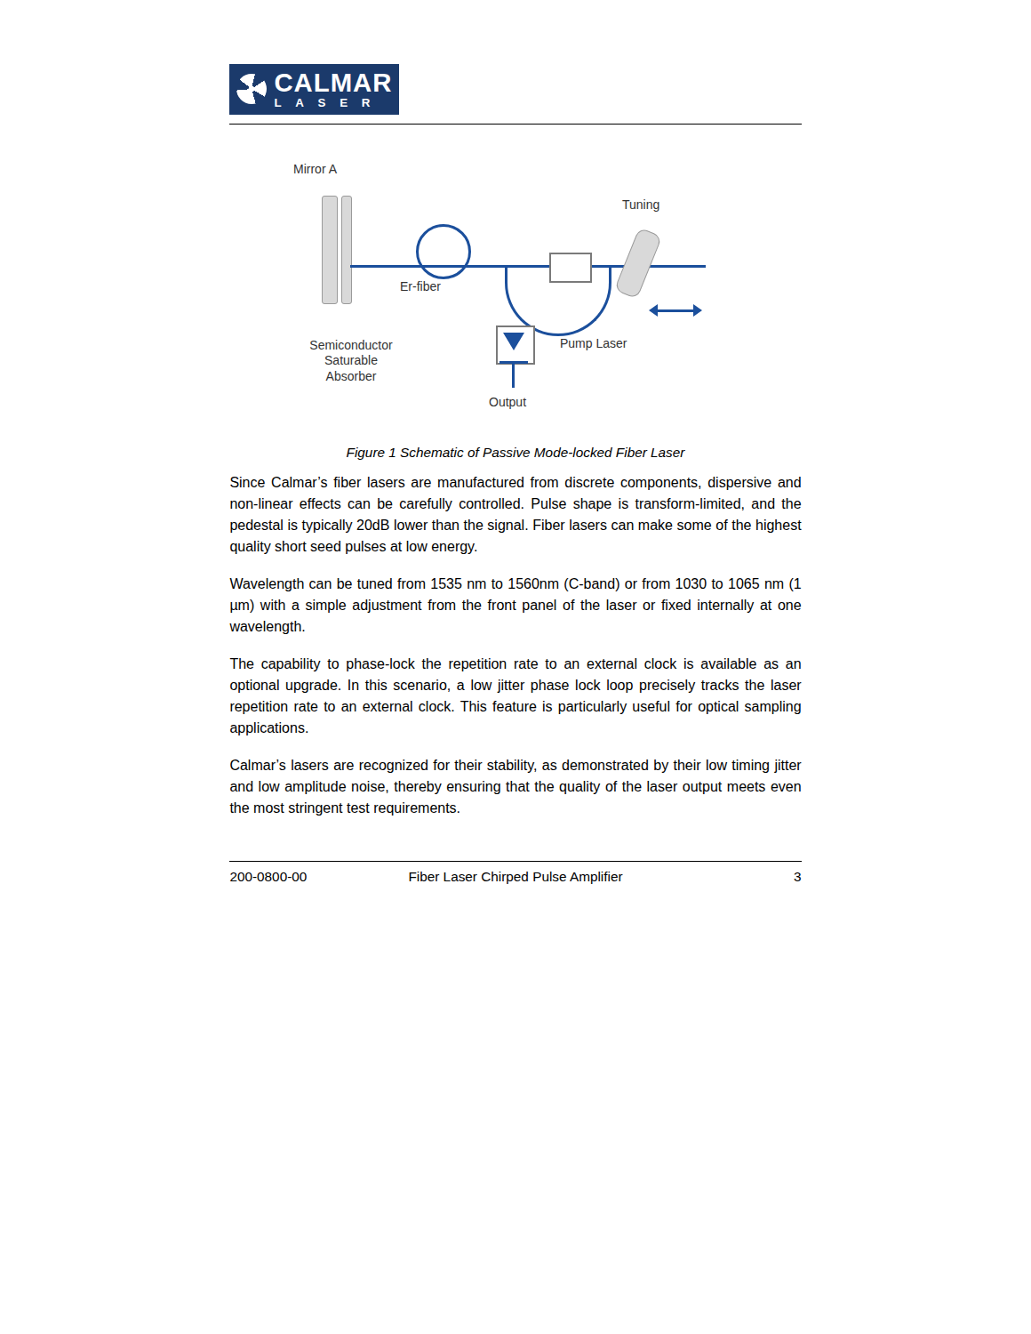CALMAR L A S E R
Mirror A
Er-fiber
Semiconductor
Saturable
Absorber
Tuning
Pump Laser
Output
Figure 1 Schematic of Passive Mode-locked Fiber Laser
Since Calmar’s fiber lasers are manufactured from discrete components, dispersive and non-linear effects can be carefully controlled. Pulse shape is transform-limited, and the pedestal is typically 20dB lower than the signal. Fiber lasers can make some of the highest quality short seed pulses at low energy.
Wavelength can be tuned from 1535 nm to 1560nm (C-band) or from 1030 to 1065 nm (1 µm) with a simple adjustment from the front panel of the laser or fixed internally at one wavelength.
The capability to phase-lock the repetition rate to an external clock is available as an optional upgrade. In this scenario, a low jitter phase lock loop precisely tracks the laser repetition rate to an external clock. This feature is particularly useful for optical sampling applications.
Calmar’s lasers are recognized for their stability, as demonstrated by their low timing jitter and low amplitude noise, thereby ensuring that the quality of the laser output meets even the most stringent test requirements.
200-0800-00
Fiber Laser Chirped Pulse Amplifier
3